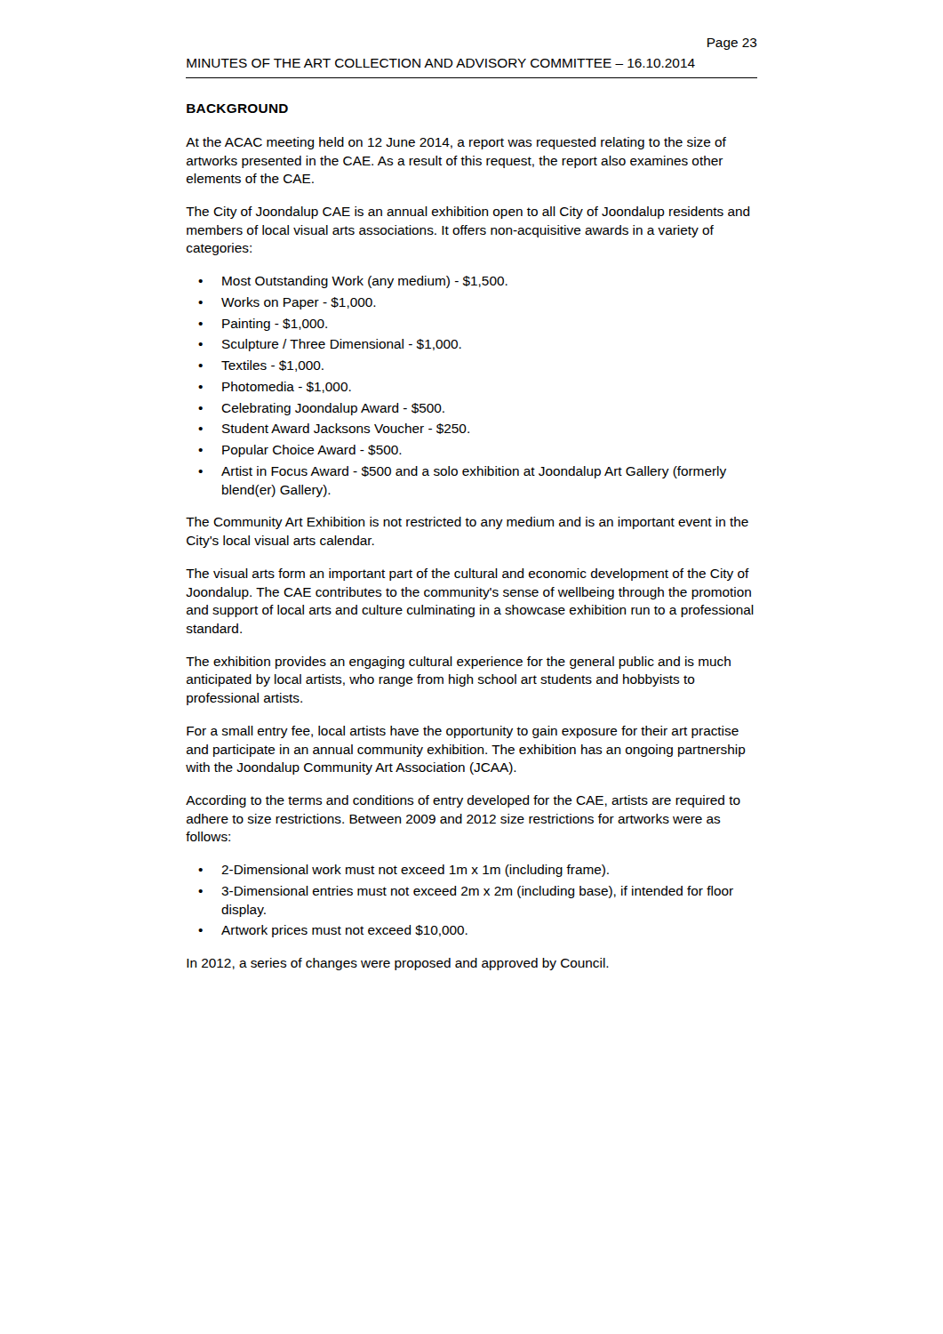Page 23
MINUTES OF THE ART COLLECTION AND ADVISORY COMMITTEE – 16.10.2014
BACKGROUND
At the ACAC meeting held on 12 June 2014, a report was requested relating to the size of artworks presented in the CAE. As a result of this request, the report also examines other elements of the CAE.
The City of Joondalup CAE is an annual exhibition open to all City of Joondalup residents and members of local visual arts associations. It offers non-acquisitive awards in a variety of categories:
Most Outstanding Work (any medium) - $1,500.
Works on Paper - $1,000.
Painting - $1,000.
Sculpture / Three Dimensional - $1,000.
Textiles - $1,000.
Photomedia - $1,000.
Celebrating Joondalup Award - $500.
Student Award Jacksons Voucher - $250.
Popular Choice Award - $500.
Artist in Focus Award - $500 and a solo exhibition at Joondalup Art Gallery (formerly blend(er) Gallery).
The Community Art Exhibition is not restricted to any medium and is an important event in the City's local visual arts calendar.
The visual arts form an important part of the cultural and economic development of the City of Joondalup. The CAE contributes to the community's sense of wellbeing through the promotion and support of local arts and culture culminating in a showcase exhibition run to a professional standard.
The exhibition provides an engaging cultural experience for the general public and is much anticipated by local artists, who range from high school art students and hobbyists to professional artists.
For a small entry fee, local artists have the opportunity to gain exposure for their art practise and participate in an annual community exhibition. The exhibition has an ongoing partnership with the Joondalup Community Art Association (JCAA).
According to the terms and conditions of entry developed for the CAE, artists are required to adhere to size restrictions. Between 2009 and 2012 size restrictions for artworks were as follows:
2-Dimensional work must not exceed 1m x 1m (including frame).
3-Dimensional entries must not exceed 2m x 2m (including base), if intended for floor display.
Artwork prices must not exceed $10,000.
In 2012, a series of changes were proposed and approved by Council.